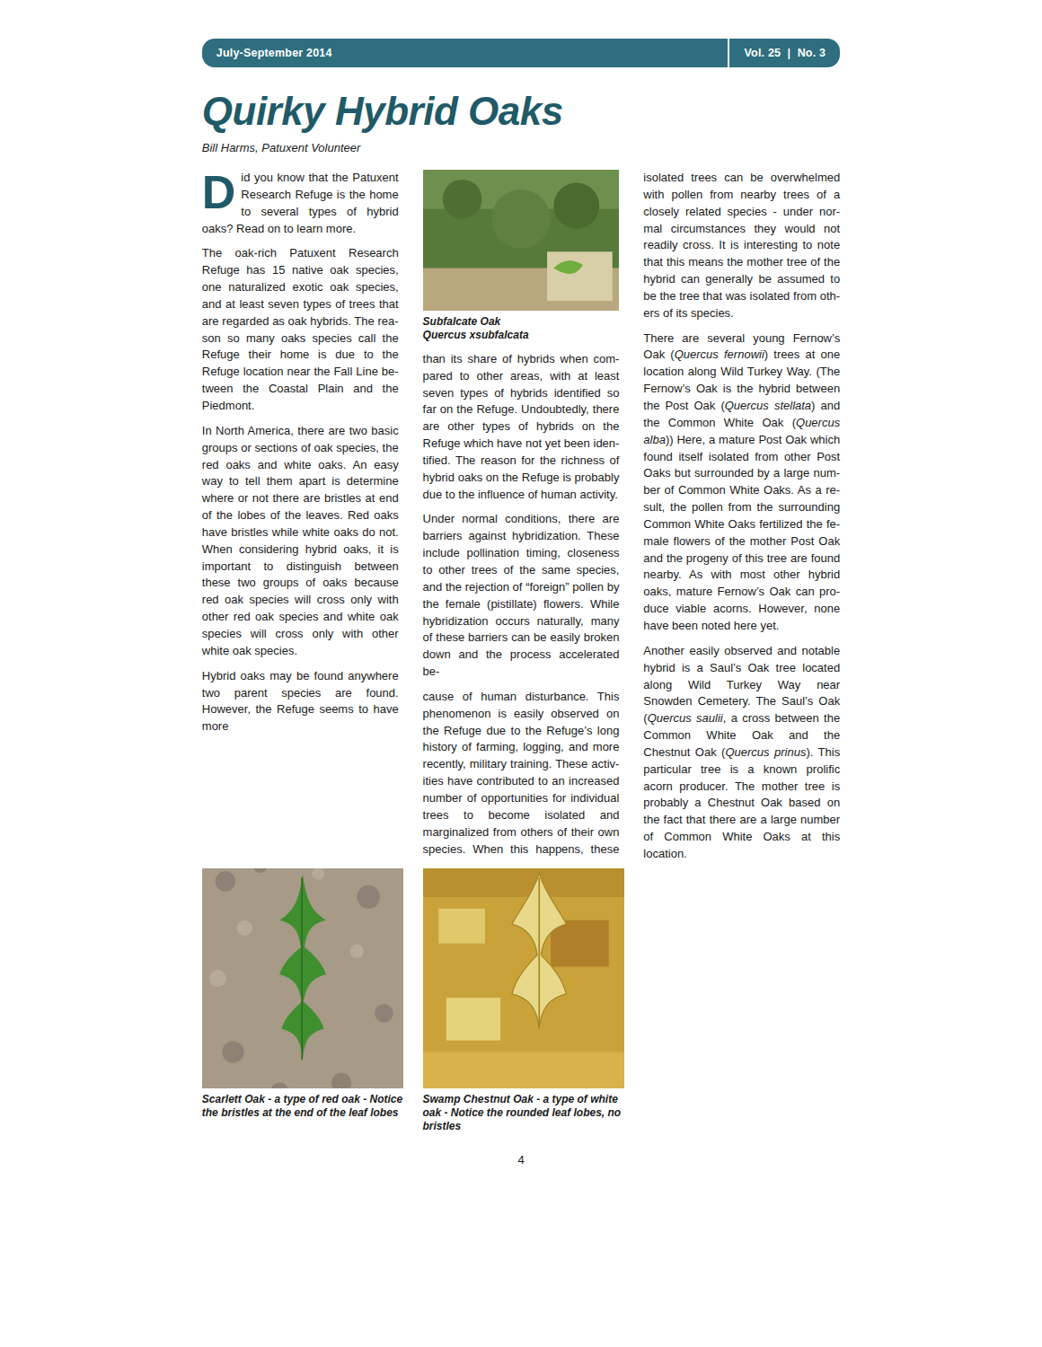July-September 2014
Vol. 25 | No. 3
Quirky Hybrid Oaks
Bill Harms, Patuxent Volunteer
Did you know that the Patuxent Research Refuge is the home to several types of hybrid oaks? Read on to learn more.
The oak-rich Patuxent Research Refuge has 15 native oak species, one naturalized exotic oak species, and at least seven types of trees that are regarded as oak hybrids. The reason so many oaks species call the Refuge their home is due to the Refuge location near the Fall Line between the Coastal Plain and the Piedmont.
In North America, there are two basic groups or sections of oak species, the red oaks and white oaks. An easy way to tell them apart is determine where or not there are bristles at end of the lobes of the leaves. Red oaks have bristles while white oaks do not. When considering hybrid oaks, it is important to distinguish between these two groups of oaks because red oak species will cross only with other red oak species and white oak species will cross only with other white oak species.
Hybrid oaks may be found anywhere two parent species are found. However, the Refuge seems to have more
Subfalcate Oak
Quercus xsubfalcata
than its share of hybrids when compared to other areas, with at least seven types of hybrids identified so far on the Refuge. Undoubtedly, there are other types of hybrids on the Refuge which have not yet been identified. The reason for the richness of hybrid oaks on the Refuge is probably due to the influence of human activity.
Under normal conditions, there are barriers against hybridization. These include pollination timing, closeness to other trees of the same species, and the rejection of “foreign” pollen by the female (pistillate) flowers. While hybridization occurs naturally, many of these barriers can be easily broken down and the process accelerated be-
cause of human disturbance. This phenomenon is easily observed on the Refuge due to the Refuge’s long history of farming, logging, and more recently, military training. These activities have contributed to an increased number of opportunities for individual trees to become isolated and marginalized from others of their own species. When this happens, these isolated trees can be overwhelmed with pollen from nearby trees of a closely related species - under normal circumstances they would not readily cross. It is interesting to note that this means the mother tree of the hybrid can generally be assumed to be the tree that was isolated from others of its species.
There are several young Fernow’s Oak (Quercus fernowii) trees at one location along Wild Turkey Way. (The Fernow’s Oak is the hybrid between the Post Oak (Quercus stellata) and the Common White Oak (Quercus alba)) Here, a mature Post Oak which found itself isolated from other Post Oaks but surrounded by a large number of Common White Oaks. As a result, the pollen from the surrounding Common White Oaks fertilized the female flowers of the mother Post Oak and the progeny of this tree are found nearby. As with most other hybrid oaks, mature Fernow’s Oak can produce viable acorns. However, none have been noted here yet.
Another easily observed and notable hybrid is a Saul’s Oak tree located along Wild Turkey Way near Snowden Cemetery. The Saul’s Oak (Quercus saulii, a cross between the Common White Oak and the Chestnut Oak (Quercus prinus). This particular tree is a known prolific acorn producer. The mother tree is probably a Chestnut Oak based on the fact that there are a large number of Common White Oaks at this location.
Scarlett Oak - a type of red oak - Notice the bristles at the end of the leaf lobes
Swamp Chestnut Oak - a type of white oak - Notice the rounded leaf lobes, no bristles
4